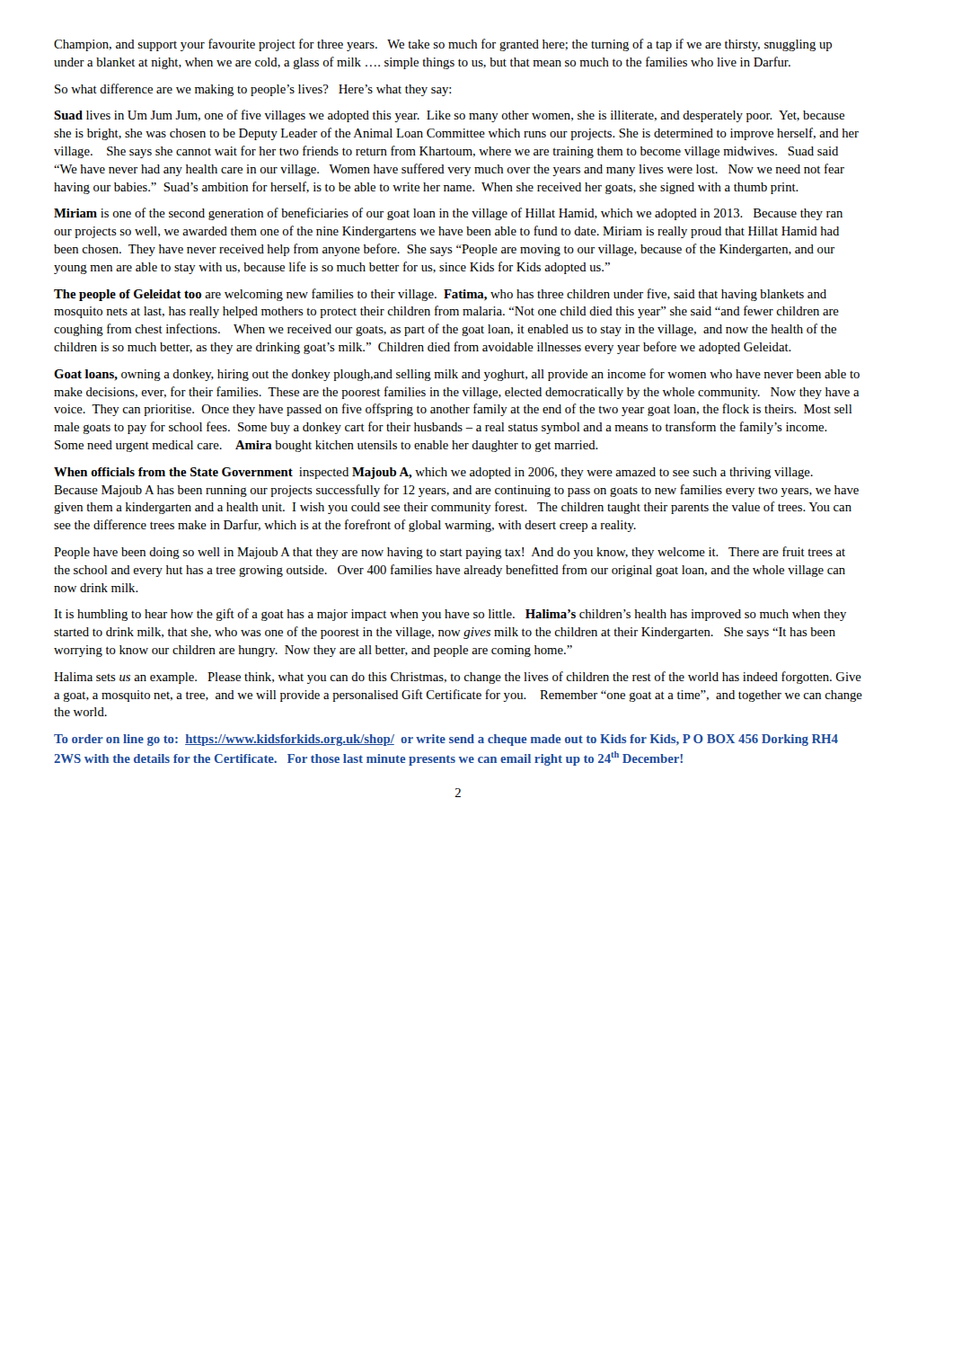Champion, and support your favourite project for three years. We take so much for granted here; the turning of a tap if we are thirsty, snuggling up under a blanket at night, when we are cold, a glass of milk …. simple things to us, but that mean so much to the families who live in Darfur.
So what difference are we making to people’s lives? Here’s what they say:
Suad lives in Um Jum Jum, one of five villages we adopted this year. Like so many other women, she is illiterate, and desperately poor. Yet, because she is bright, she was chosen to be Deputy Leader of the Animal Loan Committee which runs our projects. She is determined to improve herself, and her village. She says she cannot wait for her two friends to return from Khartoum, where we are training them to become village midwives. Suad said “We have never had any health care in our village. Women have suffered very much over the years and many lives were lost. Now we need not fear having our babies.” Suad’s ambition for herself, is to be able to write her name. When she received her goats, she signed with a thumb print.
Miriam is one of the second generation of beneficiaries of our goat loan in the village of Hillat Hamid, which we adopted in 2013. Because they ran our projects so well, we awarded them one of the nine Kindergartens we have been able to fund to date. Miriam is really proud that Hillat Hamid had been chosen. They have never received help from anyone before. She says “People are moving to our village, because of the Kindergarten, and our young men are able to stay with us, because life is so much better for us, since Kids for Kids adopted us.”
The people of Geleidat too are welcoming new families to their village. Fatima, who has three children under five, said that having blankets and mosquito nets at last, has really helped mothers to protect their children from malaria. “Not one child died this year” she said “and fewer children are coughing from chest infections. When we received our goats, as part of the goat loan, it enabled us to stay in the village, and now the health of the children is so much better, as they are drinking goat’s milk.” Children died from avoidable illnesses every year before we adopted Geleidat.
Goat loans, owning a donkey, hiring out the donkey plough,and selling milk and yoghurt, all provide an income for women who have never been able to make decisions, ever, for their families. These are the poorest families in the village, elected democratically by the whole community. Now they have a voice. They can prioritise. Once they have passed on five offspring to another family at the end of the two year goat loan, the flock is theirs. Most sell male goats to pay for school fees. Some buy a donkey cart for their husbands – a real status symbol and a means to transform the family’s income. Some need urgent medical care. Amira bought kitchen utensils to enable her daughter to get married.
When officials from the State Government inspected Majoub A, which we adopted in 2006, they were amazed to see such a thriving village. Because Majoub A has been running our projects successfully for 12 years, and are continuing to pass on goats to new families every two years, we have given them a kindergarten and a health unit. I wish you could see their community forest. The children taught their parents the value of trees. You can see the difference trees make in Darfur, which is at the forefront of global warming, with desert creep a reality.
People have been doing so well in Majoub A that they are now having to start paying tax! And do you know, they welcome it. There are fruit trees at the school and every hut has a tree growing outside. Over 400 families have already benefitted from our original goat loan, and the whole village can now drink milk.
It is humbling to hear how the gift of a goat has a major impact when you have so little. Halima’s children’s health has improved so much when they started to drink milk, that she, who was one of the poorest in the village, now gives milk to the children at their Kindergarten. She says “It has been worrying to know our children are hungry. Now they are all better, and people are coming home.”
Halima sets us an example. Please think, what you can do this Christmas, to change the lives of children the rest of the world has indeed forgotten. Give a goat, a mosquito net, a tree, and we will provide a personalised Gift Certificate for you. Remember “one goat at a time”, and together we can change the world.
To order on line go to: https://www.kidsforkids.org.uk/shop/ or write send a cheque made out to Kids for Kids, P O BOX 456 Dorking RH4 2WS with the details for the Certificate. For those last minute presents we can email right up to 24th December!
2